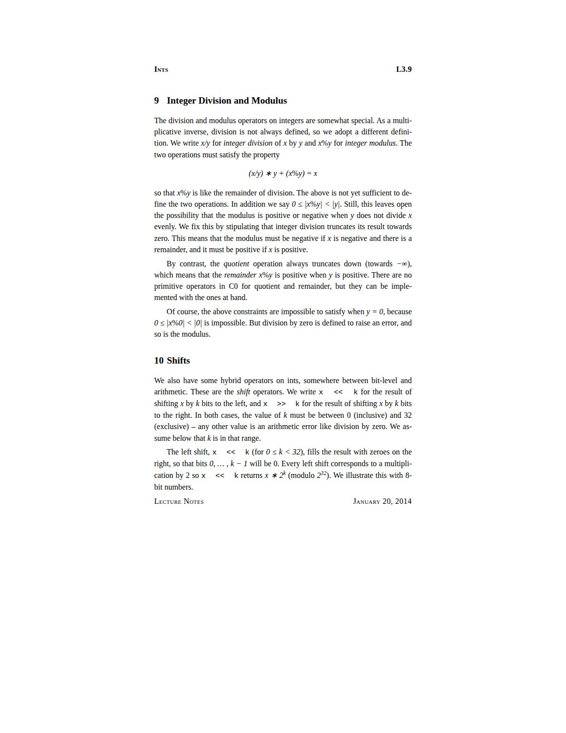Ints L3.9
9 Integer Division and Modulus
The division and modulus operators on integers are somewhat special. As a multiplicative inverse, division is not always defined, so we adopt a different definition. We write x/y for integer division of x by y and x% y for integer modulus. The two operations must satisfy the property
(x/y) ∗ y + (x% y) = x
so that x% y is like the remainder of division. The above is not yet sufficient to define the two operations. In addition we say 0 ≤ |x% y| < |y|. Still, this leaves open the possibility that the modulus is positive or negative when y does not divide x evenly. We fix this by stipulating that integer division truncates its result towards zero. This means that the modulus must be negative if x is negative and there is a remainder, and it must be positive if x is positive.
By contrast, the quotient operation always truncates down (towards −∞), which means that the remainder x% y is positive when y is positive. There are no primitive operators in C0 for quotient and remainder, but they can be implemented with the ones at hand.
Of course, the above constraints are impossible to satisfy when y = 0, because 0 ≤ |x% 0| < |0| is impossible. But division by zero is defined to raise an error, and so is the modulus.
10 Shifts
We also have some hybrid operators on ints, somewhere between bit-level and arithmetic. These are the shift operators. We write x << k for the result of shifting x by k bits to the left, and x >> k for the result of shifting x by k bits to the right. In both cases, the value of k must be between 0 (inclusive) and 32 (exclusive) – any other value is an arithmetic error like division by zero. We assume below that k is in that range.
The left shift, x << k (for 0 ≤ k < 32), fills the result with zeroes on the right, so that bits 0, … , k − 1 will be 0. Every left shift corresponds to a multiplication by 2 so x << k returns x ∗ 2k (modulo 232). We illustrate this with 8-bit numbers.
Lecture Notes January 20, 2014